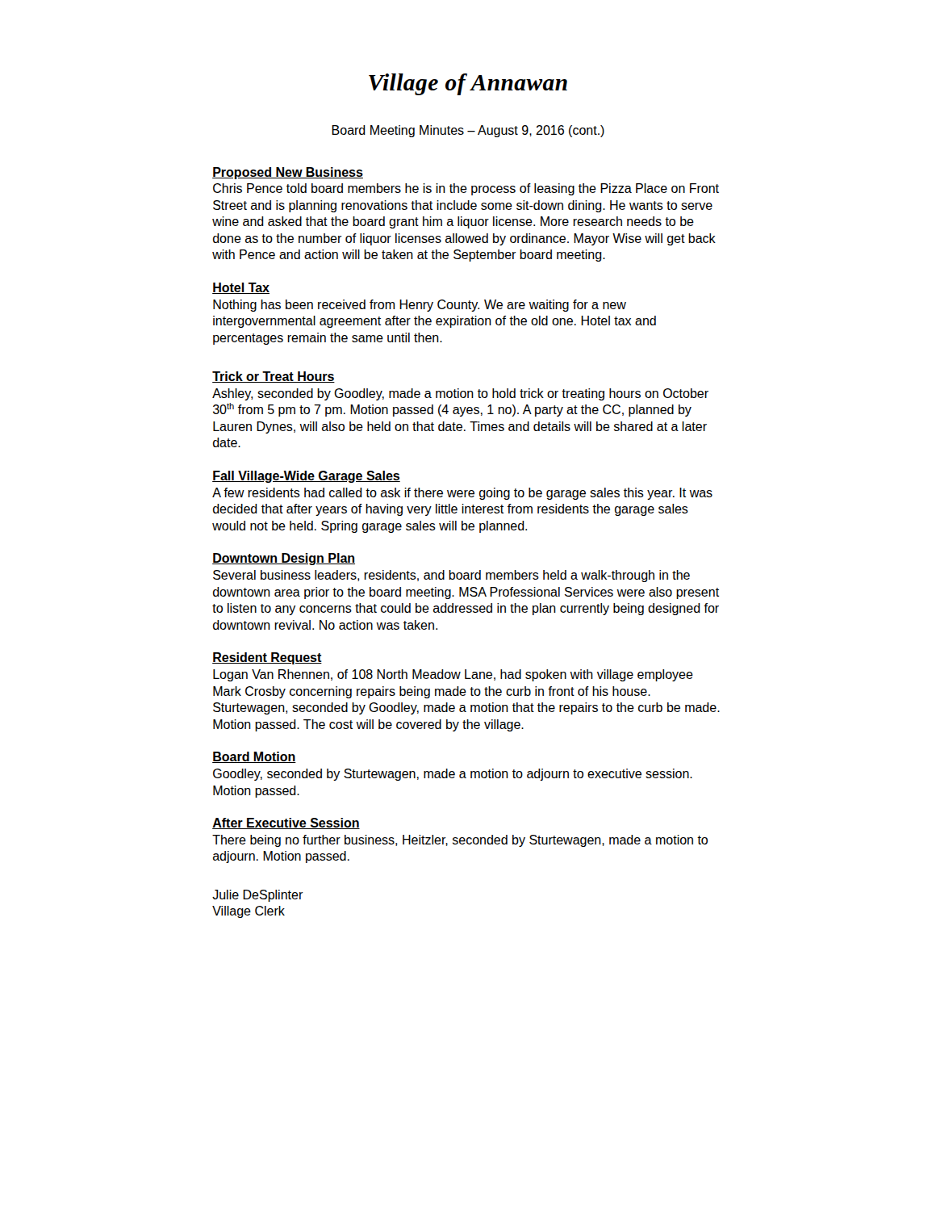Village of Annawan
Board Meeting Minutes – August 9, 2016 (cont.)
Proposed New Business
Chris Pence told board members he is in the process of leasing the Pizza Place on Front Street and is planning renovations that include some sit-down dining. He wants to serve wine and asked that the board grant him a liquor license. More research needs to be done as to the number of liquor licenses allowed by ordinance. Mayor Wise will get back with Pence and action will be taken at the September board meeting.
Hotel Tax
Nothing has been received from Henry County. We are waiting for a new intergovernmental agreement after the expiration of the old one. Hotel tax and percentages remain the same until then.
Trick or Treat Hours
Ashley, seconded by Goodley, made a motion to hold trick or treating hours on October 30th from 5 pm to 7 pm. Motion passed (4 ayes, 1 no). A party at the CC, planned by Lauren Dynes, will also be held on that date. Times and details will be shared at a later date.
Fall Village-Wide Garage Sales
A few residents had called to ask if there were going to be garage sales this year. It was decided that after years of having very little interest from residents the garage sales would not be held. Spring garage sales will be planned.
Downtown Design Plan
Several business leaders, residents, and board members held a walk-through in the downtown area prior to the board meeting. MSA Professional Services were also present to listen to any concerns that could be addressed in the plan currently being designed for downtown revival. No action was taken.
Resident Request
Logan Van Rhennen, of 108 North Meadow Lane, had spoken with village employee Mark Crosby concerning repairs being made to the curb in front of his house. Sturtewagen, seconded by Goodley, made a motion that the repairs to the curb be made. Motion passed. The cost will be covered by the village.
Board Motion
Goodley, seconded by Sturtewagen, made a motion to adjourn to executive session. Motion passed.
After Executive Session
There being no further business, Heitzler, seconded by Sturtewagen, made a motion to adjourn. Motion passed.
Julie DeSplinter
Village Clerk